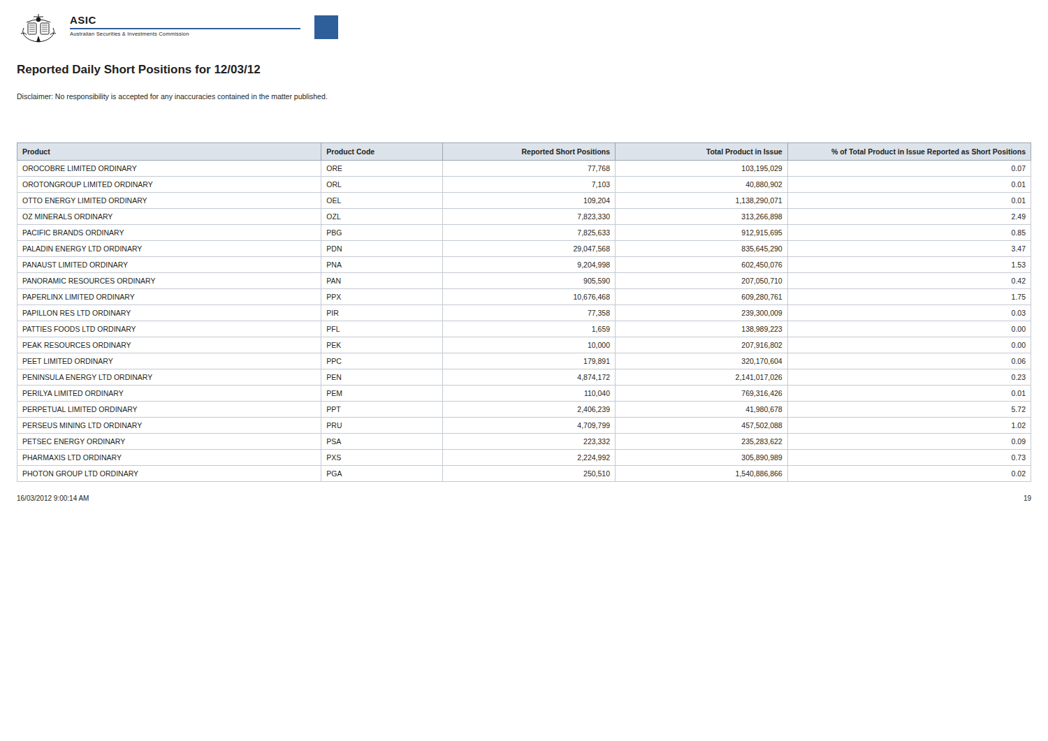ASIC
Australian Securities & Investments Commission
Reported Daily Short Positions for 12/03/12
Disclaimer: No responsibility is accepted for any inaccuracies contained in the matter published.
| Product | Product Code | Reported Short Positions | Total Product in Issue | % of Total Product in Issue Reported as Short Positions |
| --- | --- | --- | --- | --- |
| OROCOBRE LIMITED ORDINARY | ORE | 77,768 | 103,195,029 | 0.07 |
| OROTONGROUP LIMITED ORDINARY | ORL | 7,103 | 40,880,902 | 0.01 |
| OTTO ENERGY LIMITED ORDINARY | OEL | 109,204 | 1,138,290,071 | 0.01 |
| OZ MINERALS ORDINARY | OZL | 7,823,330 | 313,266,898 | 2.49 |
| PACIFIC BRANDS ORDINARY | PBG | 7,825,633 | 912,915,695 | 0.85 |
| PALADIN ENERGY LTD ORDINARY | PDN | 29,047,568 | 835,645,290 | 3.47 |
| PANAUST LIMITED ORDINARY | PNA | 9,204,998 | 602,450,076 | 1.53 |
| PANORAMIC RESOURCES ORDINARY | PAN | 905,590 | 207,050,710 | 0.42 |
| PAPERLINX LIMITED ORDINARY | PPX | 10,676,468 | 609,280,761 | 1.75 |
| PAPILLON RES LTD ORDINARY | PIR | 77,358 | 239,300,009 | 0.03 |
| PATTIES FOODS LTD ORDINARY | PFL | 1,659 | 138,989,223 | 0.00 |
| PEAK RESOURCES ORDINARY | PEK | 10,000 | 207,916,802 | 0.00 |
| PEET LIMITED ORDINARY | PPC | 179,891 | 320,170,604 | 0.06 |
| PENINSULA ENERGY LTD ORDINARY | PEN | 4,874,172 | 2,141,017,026 | 0.23 |
| PERILYA LIMITED ORDINARY | PEM | 110,040 | 769,316,426 | 0.01 |
| PERPETUAL LIMITED ORDINARY | PPT | 2,406,239 | 41,980,678 | 5.72 |
| PERSEUS MINING LTD ORDINARY | PRU | 4,709,799 | 457,502,088 | 1.02 |
| PETSEC ENERGY ORDINARY | PSA | 223,332 | 235,283,622 | 0.09 |
| PHARMAXIS LTD ORDINARY | PXS | 2,224,992 | 305,890,989 | 0.73 |
| PHOTON GROUP LTD ORDINARY | PGA | 250,510 | 1,540,886,866 | 0.02 |
16/03/2012 9:00:14 AM
19